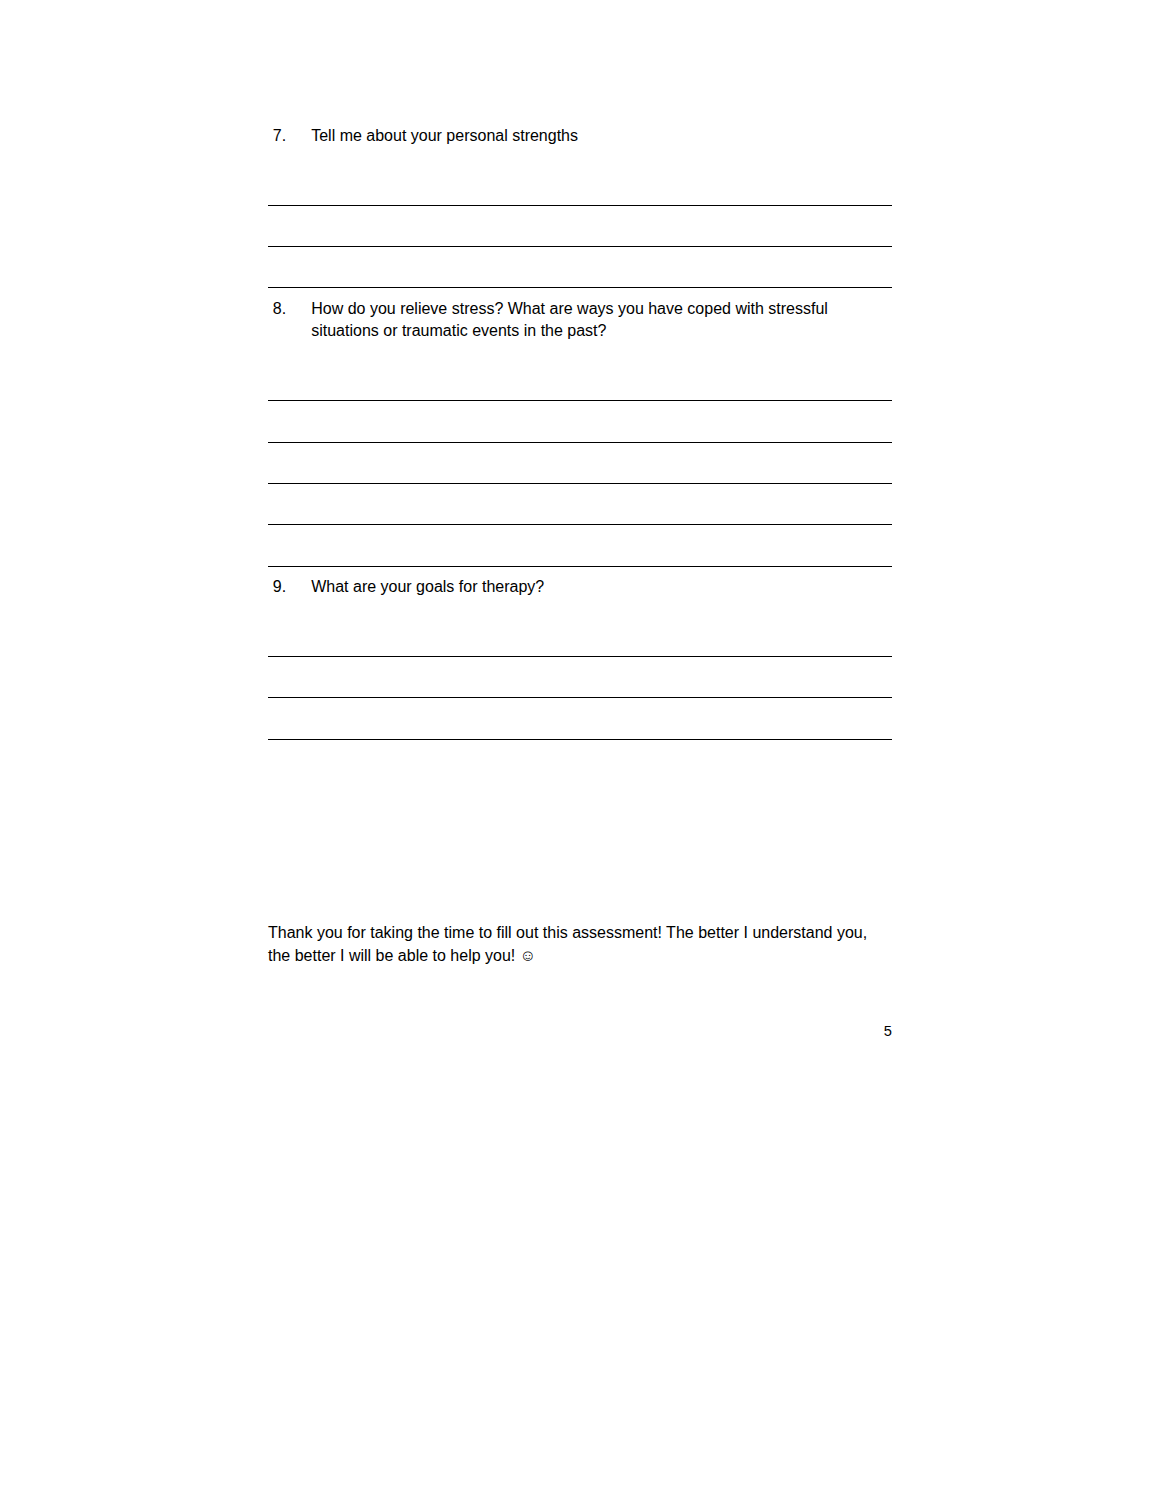Tell me about your personal strengths
How do you relieve stress? What are ways you have coped with stressful situations or traumatic events in the past?
What are your goals for therapy?
Thank you for taking the time to fill out this assessment! The better I understand you, the better I will be able to help you! ☺
5